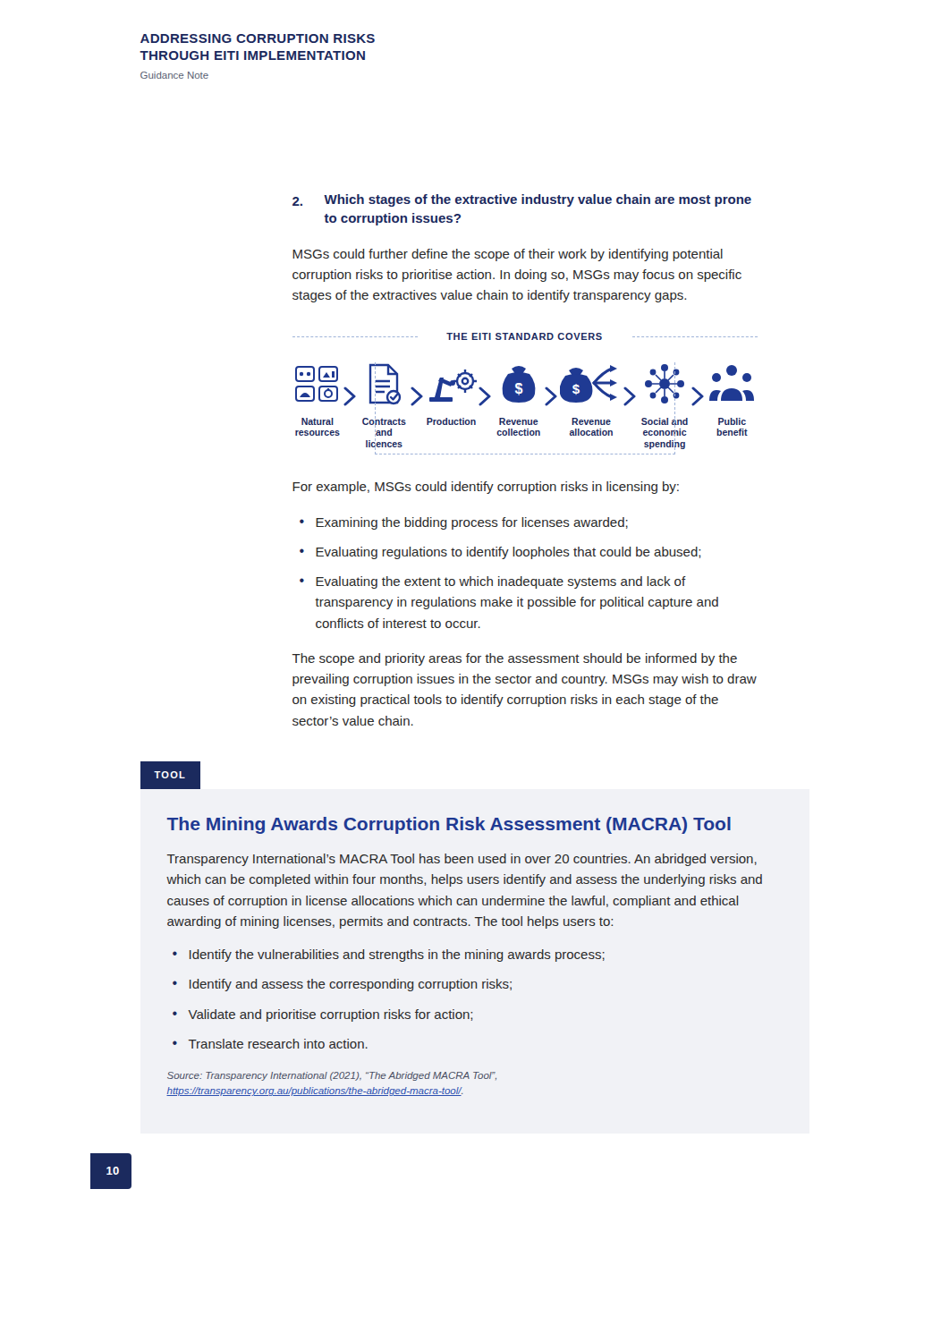Addressing Corruption Risks
Through EITI Implementation
Guidance Note
2.
Which stages of the extractive industry value chain are most prone to corruption issues?
MSGs could further define the scope of their work by identifying potential corruption risks to prioritise action. In doing so, MSGs may focus on specific stages of the extractives value chain to identify transparency gaps.
The EITI Standard covers
Natural
resources
Contracts
and licences
Production
$
Revenue
collection
$
Revenue
allocation
Social and
economic
spending
Public
benefit
For example, MSGs could identify corruption risks in licensing by:
Examining the bidding process for licenses awarded;
Evaluating regulations to identify loopholes that could be abused;
Evaluating the extent to which inadequate systems and lack of transparency in regulations make it possible for political capture and conflicts of interest to occur.
The scope and priority areas for the assessment should be informed by the prevailing corruption issues in the sector and country. MSGs may wish to draw on existing practical tools to identify corruption risks in each stage of the sector’s value chain.
Tool
The Mining Awards Corruption Risk Assessment (MACRA) Tool
Transparency International’s MACRA Tool has been used in over 20 countries. An abridged version, which can be completed within four months, helps users identify and assess the underlying risks and causes of corruption in license allocations which can undermine the lawful, compliant and ethical awarding of mining licenses, permits and contracts. The tool helps users to:
Identify the vulnerabilities and strengths in the mining awards process;
Identify and assess the corresponding corruption risks;
Validate and prioritise corruption risks for action;
Translate research into action.
Source: Transparency International (2021), “The Abridged MACRA Tool”,
https://transparency.org.au/publications/the-abridged-macra-tool/.
10